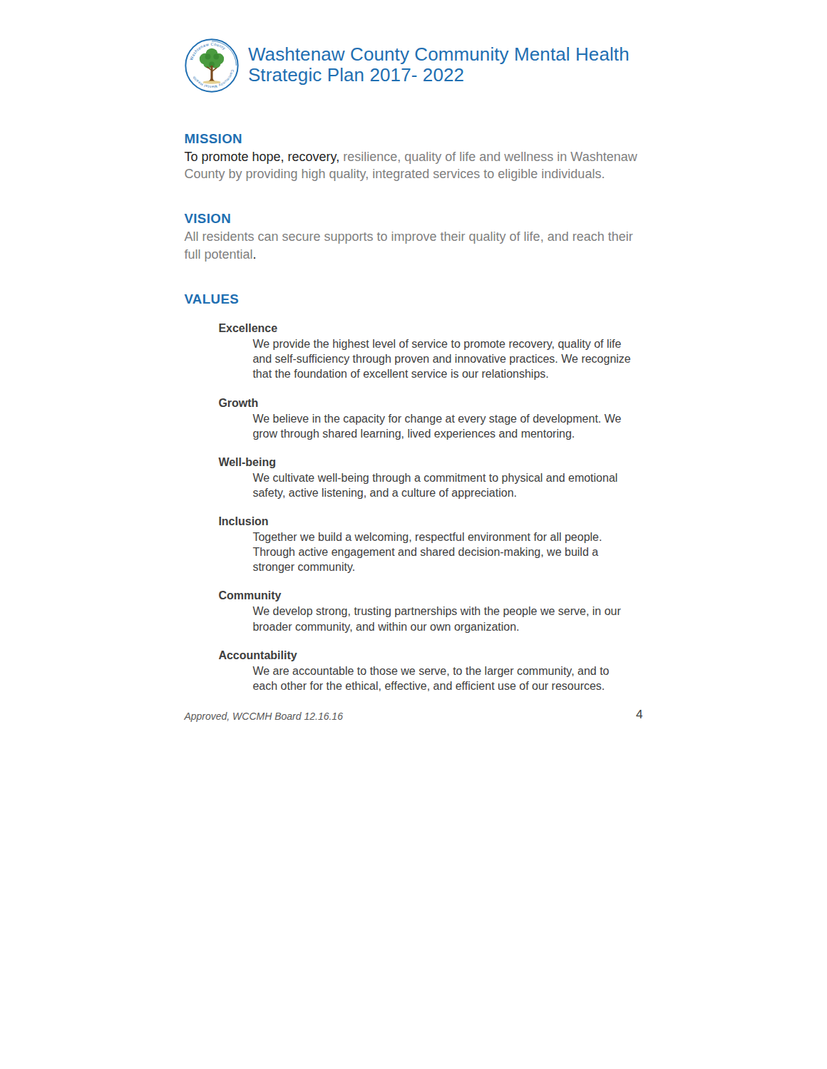Washtenaw County Community Mental Health
Washtenaw County Community Mental Health Strategic Plan 2017- 2022
MISSION
To promote hope, recovery, resilience, quality of life and wellness in Washtenaw County by providing high quality, integrated services to eligible individuals.
VISION
All residents can secure supports to improve their quality of life, and reach their full potential.
VALUES
Excellence
We provide the highest level of service to promote recovery, quality of life and self-sufficiency through proven and innovative practices. We recognize that the foundation of excellent service is our relationships.
Growth
We believe in the capacity for change at every stage of development. We grow through shared learning, lived experiences and mentoring.
Well-being
We cultivate well-being through a commitment to physical and emotional safety, active listening, and a culture of appreciation.
Inclusion
Together we build a welcoming, respectful environment for all people. Through active engagement and shared decision-making, we build a stronger community.
Community
We develop strong, trusting partnerships with the people we serve, in our broader community, and within our own organization.
Accountability
We are accountable to those we serve, to the larger community, and to each other for the ethical, effective, and efficient use of our resources.
Approved, WCCMH Board 12.16.16
4